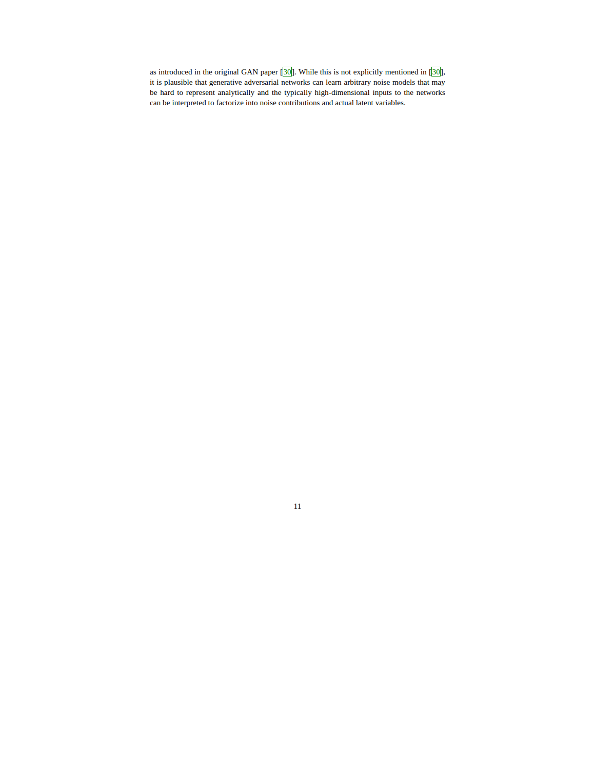as introduced in the original GAN paper [30]. While this is not explicitly mentioned in [30], it is plausible that generative adversarial networks can learn arbitrary noise models that may be hard to represent analytically and the typically high-dimensional inputs to the networks can be interpreted to factorize into noise contributions and actual latent variables.
11